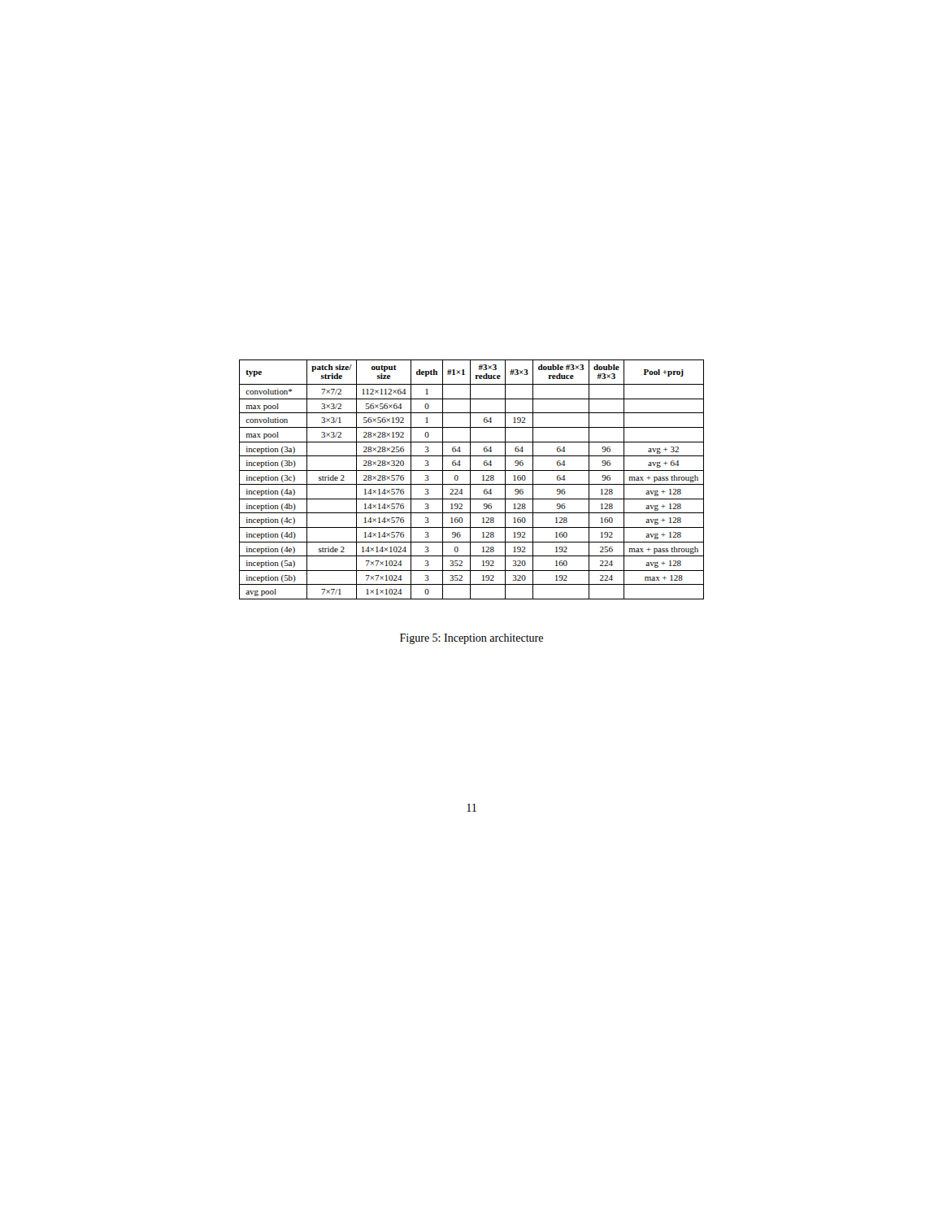| type | patch size/ stride | output size | depth | #1×1 | #3×3 reduce | #3×3 | double #3×3 reduce | double #3×3 | Pool +proj |
| --- | --- | --- | --- | --- | --- | --- | --- | --- | --- |
| convolution* | 7×7/2 | 112×112×64 | 1 | | | | | | |
| max pool | 3×3/2 | 56×56×64 | 0 | | | | | | |
| convolution | 3×3/1 | 56×56×192 | 1 | | 64 | 192 | | | |
| max pool | 3×3/2 | 28×28×192 | 0 | | | | | | |
| inception (3a) | | 28×28×256 | 3 | 64 | 64 | 64 | 64 | 96 | avg + 32 |
| inception (3b) | | 28×28×320 | 3 | 64 | 64 | 96 | 64 | 96 | avg + 64 |
| inception (3c) | stride 2 | 28×28×576 | 3 | 0 | 128 | 160 | 64 | 96 | max + pass through |
| inception (4a) | | 14×14×576 | 3 | 224 | 64 | 96 | 96 | 128 | avg + 128 |
| inception (4b) | | 14×14×576 | 3 | 192 | 96 | 128 | 96 | 128 | avg + 128 |
| inception (4c) | | 14×14×576 | 3 | 160 | 128 | 160 | 128 | 160 | avg + 128 |
| inception (4d) | | 14×14×576 | 3 | 96 | 128 | 192 | 160 | 192 | avg + 128 |
| inception (4e) | stride 2 | 14×14×1024 | 3 | 0 | 128 | 192 | 192 | 256 | max + pass through |
| inception (5a) | | 7×7×1024 | 3 | 352 | 192 | 320 | 160 | 224 | avg + 128 |
| inception (5b) | | 7×7×1024 | 3 | 352 | 192 | 320 | 192 | 224 | max + 128 |
| avg pool | 7×7/1 | 1×1×1024 | 0 | | | | | | |
Figure 5: Inception architecture
11